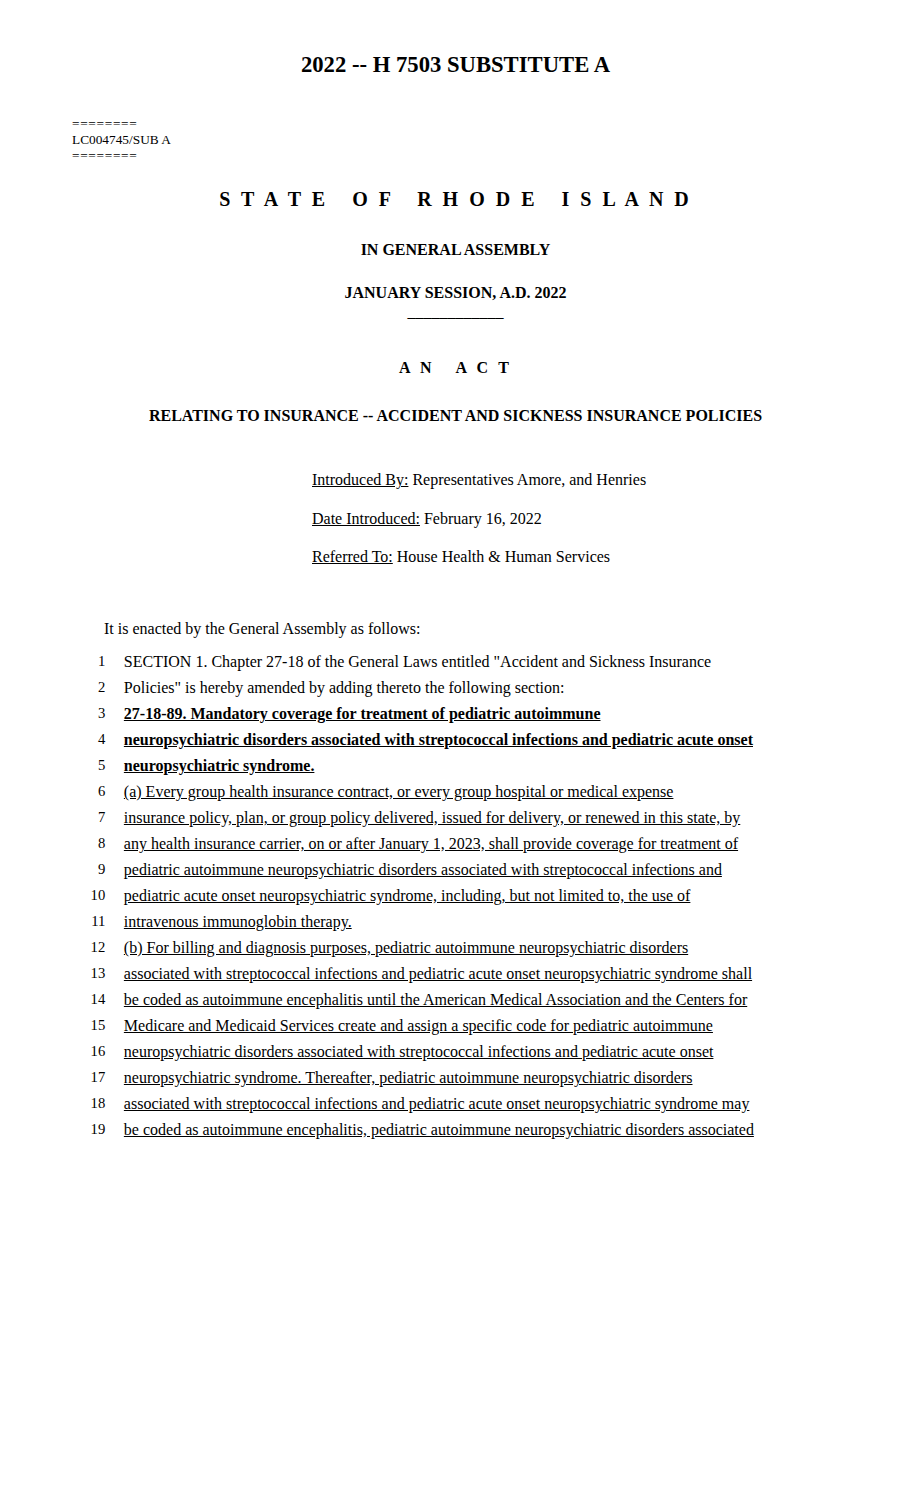2022 -- H 7503 SUBSTITUTE A
========
LC004745/SUB A
========
S T A T E O F R H O D E I S L A N D
IN GENERAL ASSEMBLY
JANUARY SESSION, A.D. 2022
____________
A N A C T
RELATING TO INSURANCE -- ACCIDENT AND SICKNESS INSURANCE POLICIES
Introduced By: Representatives Amore, and Henries
Date Introduced: February 16, 2022
Referred To: House Health & Human Services
It is enacted by the General Assembly as follows:
| 1 | SECTION 1. Chapter 27-18 of the General Laws entitled "Accident and Sickness Insurance |
| 2 | Policies" is hereby amended by adding thereto the following section: |
| 3 | 27-18-89. Mandatory coverage for treatment of pediatric autoimmune |
| 4 | neuropsychiatric disorders associated with streptococcal infections and pediatric acute onset |
| 5 | neuropsychiatric syndrome. |
| 6 | (a) Every group health insurance contract, or every group hospital or medical expense |
| 7 | insurance policy, plan, or group policy delivered, issued for delivery, or renewed in this state, by |
| 8 | any health insurance carrier, on or after January 1, 2023, shall provide coverage for treatment of |
| 9 | pediatric autoimmune neuropsychiatric disorders associated with streptococcal infections and |
| 10 | pediatric acute onset neuropsychiatric syndrome, including, but not limited to, the use of |
| 11 | intravenous immunoglobin therapy. |
| 12 | (b) For billing and diagnosis purposes, pediatric autoimmune neuropsychiatric disorders |
| 13 | associated with streptococcal infections and pediatric acute onset neuropsychiatric syndrome shall |
| 14 | be coded as autoimmune encephalitis until the American Medical Association and the Centers for |
| 15 | Medicare and Medicaid Services create and assign a specific code for pediatric autoimmune |
| 16 | neuropsychiatric disorders associated with streptococcal infections and pediatric acute onset |
| 17 | neuropsychiatric syndrome. Thereafter, pediatric autoimmune neuropsychiatric disorders |
| 18 | associated with streptococcal infections and pediatric acute onset neuropsychiatric syndrome may |
| 19 | be coded as autoimmune encephalitis, pediatric autoimmune neuropsychiatric disorders associated |